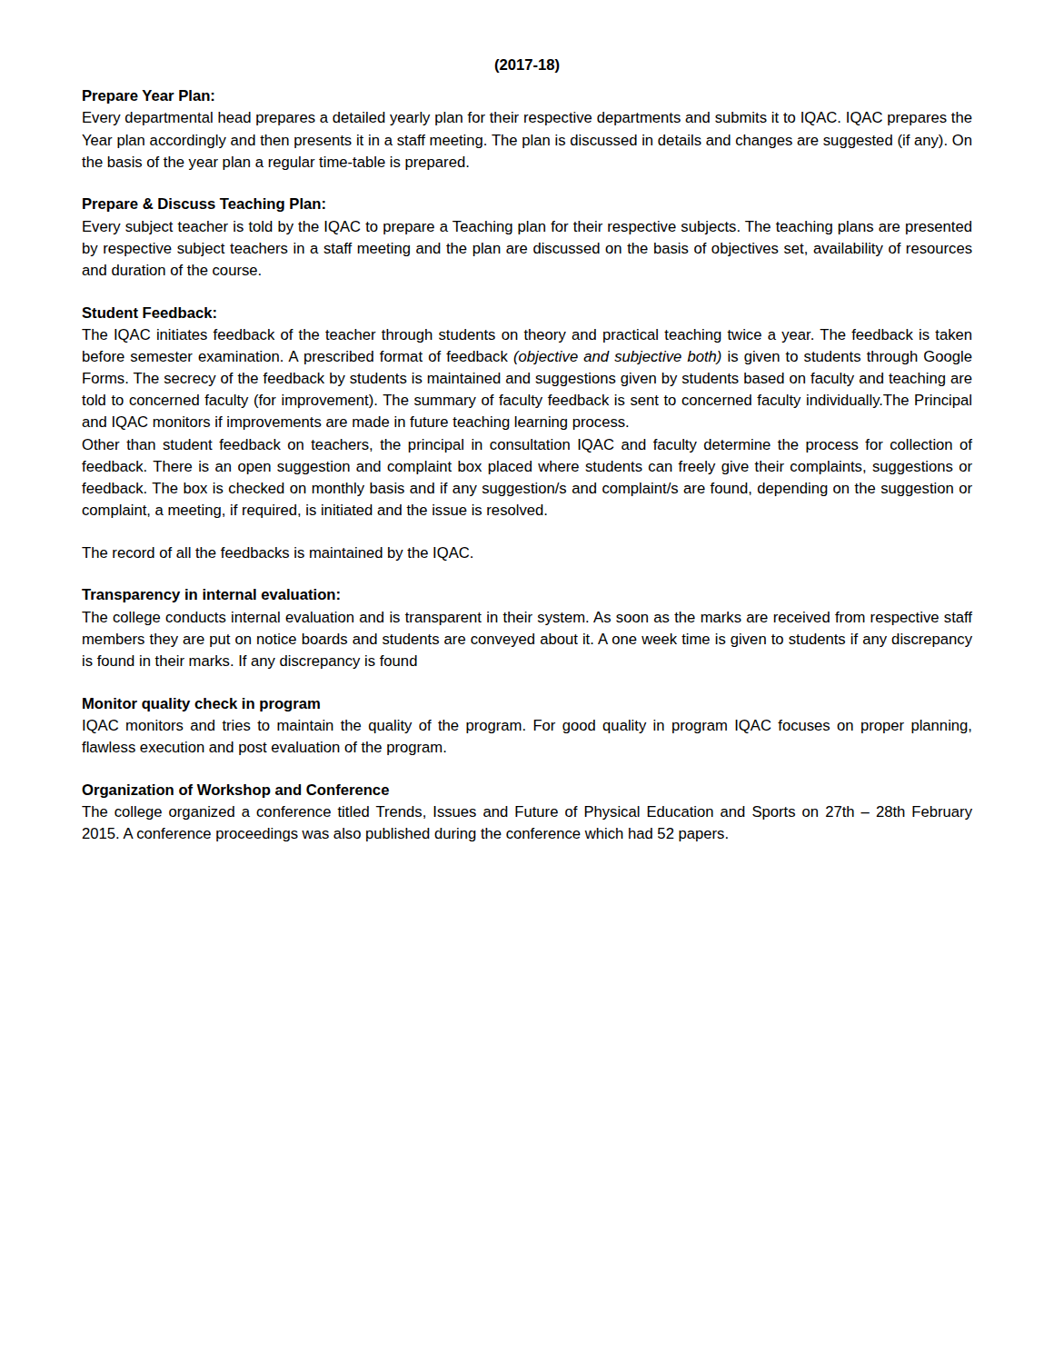(2017-18)
Prepare Year Plan:
Every departmental head prepares a detailed yearly plan for their respective departments and submits it to IQAC. IQAC prepares the Year plan accordingly and then presents it in a staff meeting. The plan is discussed in details and changes are suggested (if any). On the basis of the year plan a regular time-table is prepared.
Prepare & Discuss Teaching Plan:
Every subject teacher is told by the IQAC to prepare a Teaching plan for their respective subjects. The teaching plans are presented by respective subject teachers in a staff meeting and the plan are discussed on the basis of objectives set, availability of resources and duration of the course.
Student Feedback:
The IQAC initiates feedback of the teacher through students on theory and practical teaching twice a year. The feedback is taken before semester examination. A prescribed format of feedback (objective and subjective both) is given to students through Google Forms. The secrecy of the feedback by students is maintained and suggestions given by students based on faculty and teaching are told to concerned faculty (for improvement). The summary of faculty feedback is sent to concerned faculty individually.The Principal and IQAC monitors if improvements are made in future teaching learning process.
Other than student feedback on teachers, the principal in consultation IQAC and faculty determine the process for collection of feedback. There is an open suggestion and complaint box placed where students can freely give their complaints, suggestions or feedback. The box is checked on monthly basis and if any suggestion/s and complaint/s are found, depending on the suggestion or complaint, a meeting, if required, is initiated and the issue is resolved.
The record of all the feedbacks is maintained by the IQAC.
Transparency in internal evaluation:
The college conducts internal evaluation and is transparent in their system. As soon as the marks are received from respective staff members they are put on notice boards and students are conveyed about it. A one week time is given to students if any discrepancy is found in their marks. If any discrepancy is found
Monitor quality check in program
IQAC monitors and tries to maintain the quality of the program. For good quality in program IQAC focuses on proper planning, flawless execution and post evaluation of the program.
Organization of Workshop and Conference
The college organized a conference titled Trends, Issues and Future of Physical Education and Sports on 27th – 28th February 2015. A conference proceedings was also published during the conference which had 52 papers.